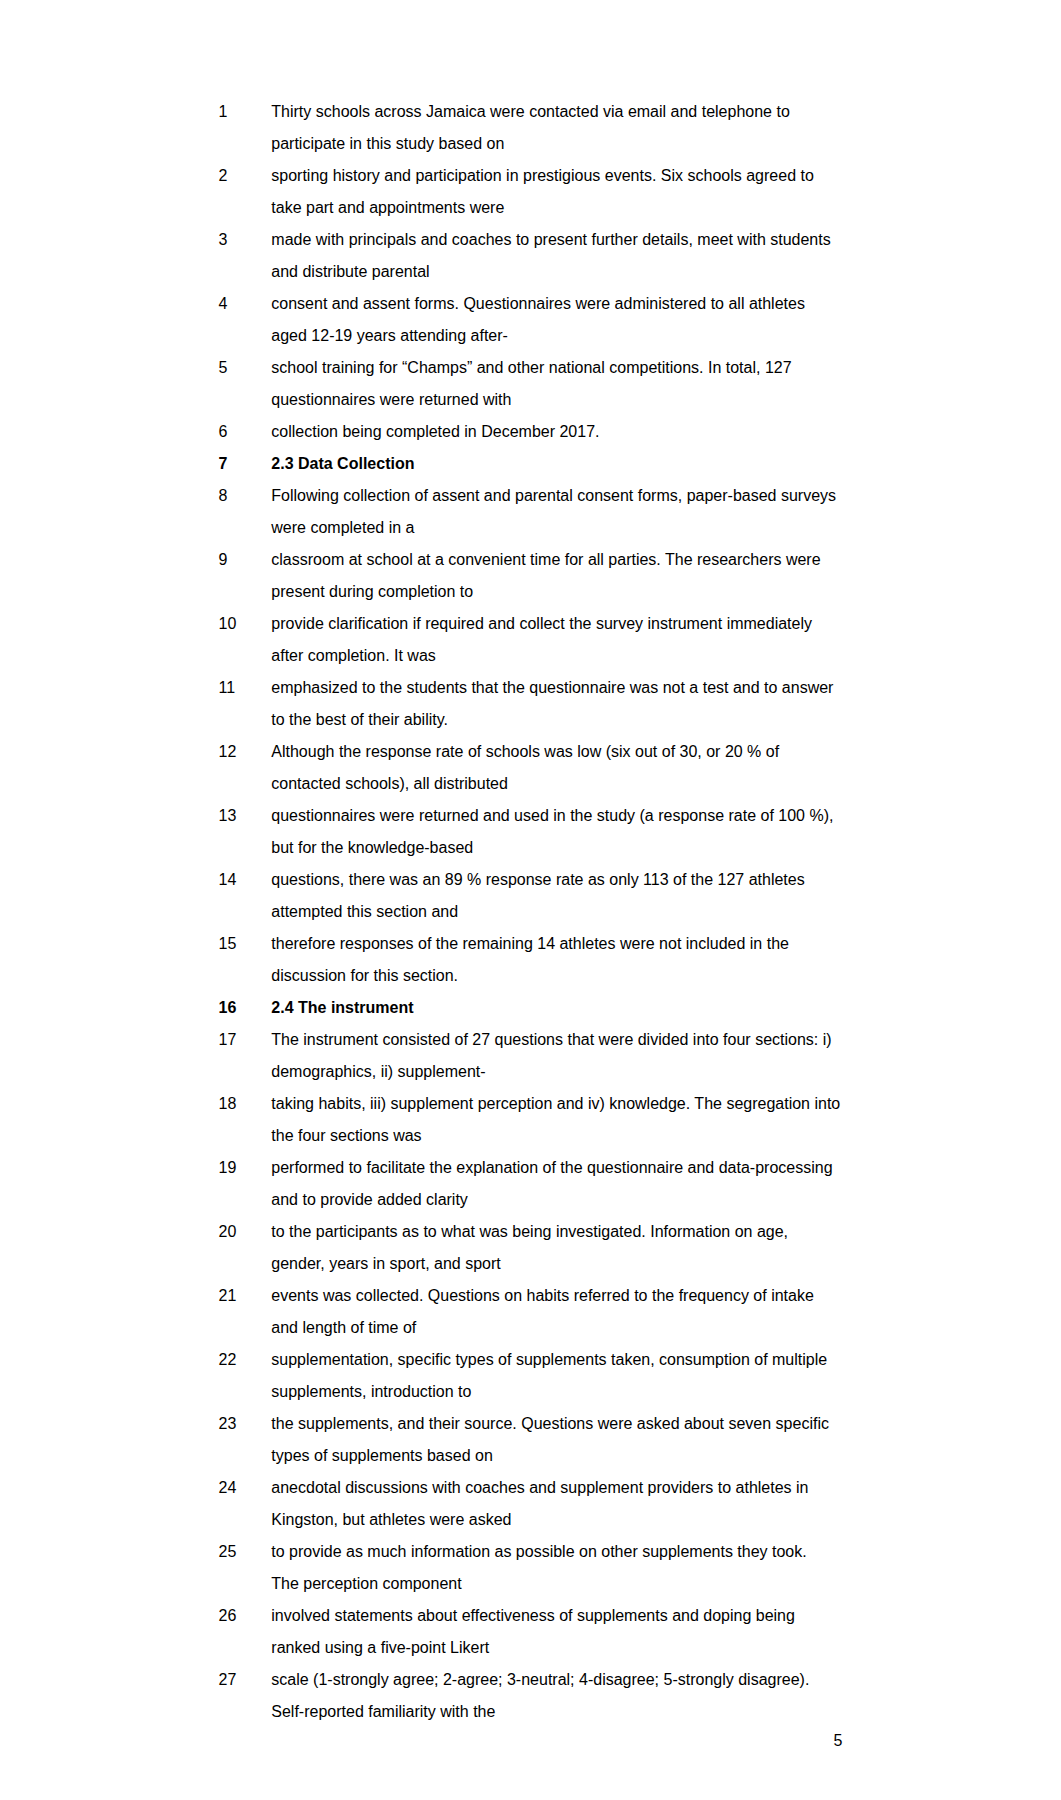Thirty schools across Jamaica were contacted via email and telephone to participate in this study based on
sporting history and participation in prestigious events. Six schools agreed to take part and appointments were
made with principals and coaches to present further details, meet with students and distribute parental
consent and assent forms. Questionnaires were administered to all athletes aged 12-19 years attending after-
school training for “Champs” and other national competitions. In total, 127 questionnaires were returned with
collection being completed in December 2017.
2.3 Data Collection
Following collection of assent and parental consent forms, paper-based surveys were completed in a
classroom at school at a convenient time for all parties. The researchers were present during completion to
provide clarification if required and collect the survey instrument immediately after completion. It was
emphasized to the students that the questionnaire was not a test and to answer to the best of their ability.
Although the response rate of schools was low (six out of 30, or 20 % of contacted schools), all distributed
questionnaires were returned and used in the study (a response rate of 100 %), but for the knowledge-based
questions, there was an 89 % response rate as only 113 of the 127 athletes attempted this section and
therefore responses of the remaining 14 athletes were not included in the discussion for this section.
2.4 The instrument
The instrument consisted of 27 questions that were divided into four sections: i) demographics, ii) supplement-
taking habits, iii) supplement perception and iv) knowledge. The segregation into the four sections was
performed to facilitate the explanation of the questionnaire and data-processing and to provide added clarity
to the participants as to what was being investigated. Information on age, gender, years in sport, and sport
events was collected. Questions on habits referred to the frequency of intake and length of time of
supplementation, specific types of supplements taken, consumption of multiple supplements, introduction to
the supplements, and their source. Questions were asked about seven specific types of supplements based on
anecdotal discussions with coaches and supplement providers to athletes in Kingston, but athletes were asked
to provide as much information as possible on other supplements they took. The perception component
involved statements about effectiveness of supplements and doping being ranked using a five-point Likert
scale (1-strongly agree; 2-agree; 3-neutral; 4-disagree; 5-strongly disagree). Self-reported familiarity with the
5